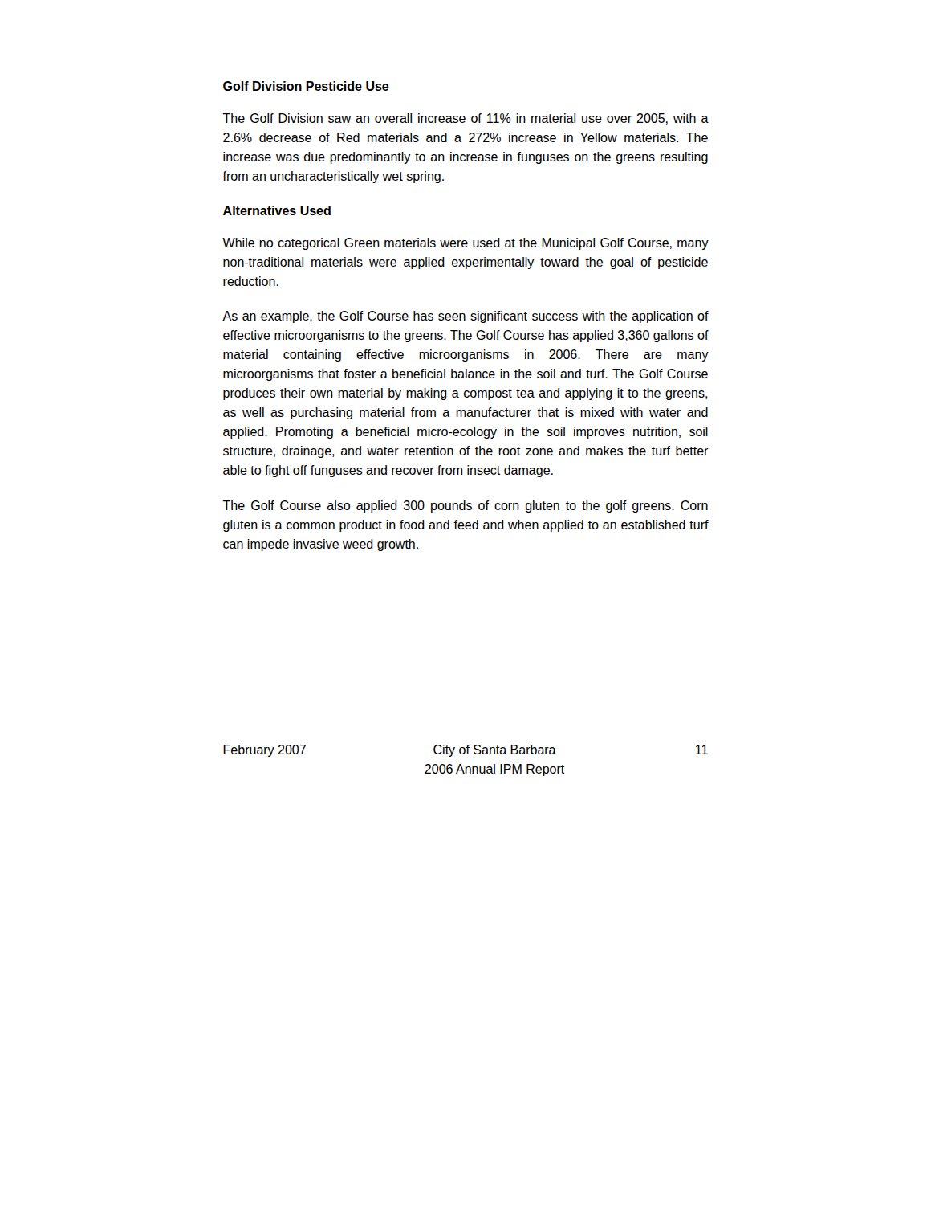Golf Division Pesticide Use
The Golf Division saw an overall increase of 11% in material use over 2005, with a 2.6% decrease of Red materials and a 272% increase in Yellow materials. The increase was due predominantly to an increase in funguses on the greens resulting from an uncharacteristically wet spring.
Alternatives Used
While no categorical Green materials were used at the Municipal Golf Course, many non-traditional materials were applied experimentally toward the goal of pesticide reduction.
As an example, the Golf Course has seen significant success with the application of effective microorganisms to the greens. The Golf Course has applied 3,360 gallons of material containing effective microorganisms in 2006. There are many microorganisms that foster a beneficial balance in the soil and turf. The Golf Course produces their own material by making a compost tea and applying it to the greens, as well as purchasing material from a manufacturer that is mixed with water and applied. Promoting a beneficial micro-ecology in the soil improves nutrition, soil structure, drainage, and water retention of the root zone and makes the turf better able to fight off funguses and recover from insect damage.
The Golf Course also applied 300 pounds of corn gluten to the golf greens. Corn gluten is a common product in food and feed and when applied to an established turf can impede invasive weed growth.
February 2007
City of Santa Barbara
2006 Annual IPM Report
11